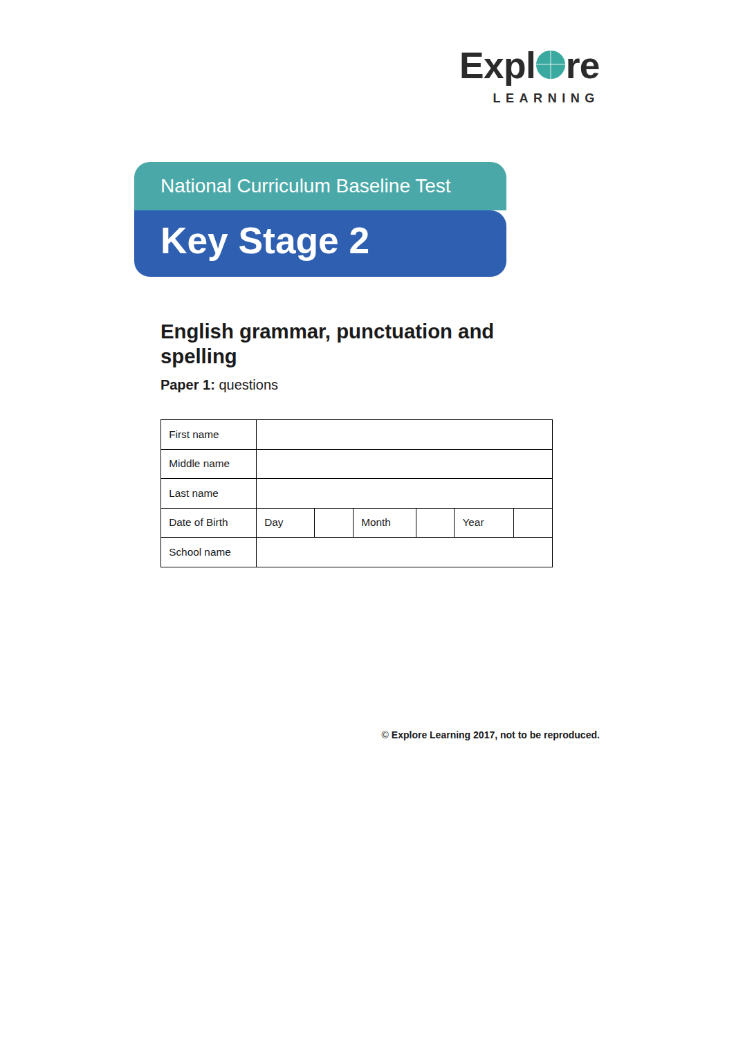Expl re
LEARNING
National Curriculum Baseline Test
Key Stage 2
English grammar, punctuation and spelling
Paper 1: questions
| First name | |
| Middle name | |
| Last name | |
| Date of Birth | Day | | Month | | Year | |
| School name | |
© Explore Learning 2017, not to be reproduced.